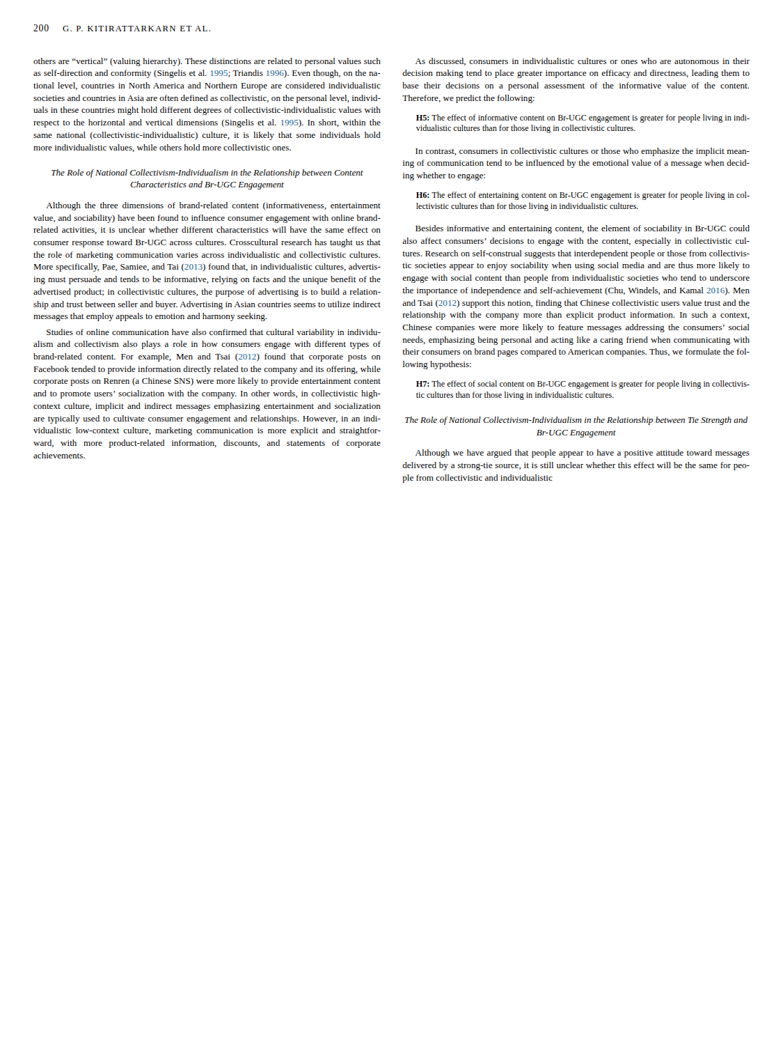200 G. P. Kitirattarkarn et al.
others are “vertical” (valuing hierarchy). These distinctions are related to personal values such as self-direction and conformity (Singelis et al. 1995; Triandis 1996). Even though, on the national level, countries in North America and Northern Europe are considered individualistic societies and countries in Asia are often defined as collectivistic, on the personal level, individuals in these countries might hold different degrees of collectivistic-individualistic values with respect to the horizontal and vertical dimensions (Singelis et al. 1995). In short, within the same national (collectivistic-individualistic) culture, it is likely that some individuals hold more individualistic values, while others hold more collectivistic ones.
The Role of National Collectivism-Individualism in the Relationship between Content Characteristics and Br-UGC Engagement
Although the three dimensions of brand-related content (informativeness, entertainment value, and sociability) have been found to influence consumer engagement with online brand-related activities, it is unclear whether different characteristics will have the same effect on consumer response toward Br-UGC across cultures. Crosscultural research has taught us that the role of marketing communication varies across individualistic and collectivistic cultures. More specifically, Pae, Samiee, and Tai (2013) found that, in individualistic cultures, advertising must persuade and tends to be informative, relying on facts and the unique benefit of the advertised product; in collectivistic cultures, the purpose of advertising is to build a relationship and trust between seller and buyer. Advertising in Asian countries seems to utilize indirect messages that employ appeals to emotion and harmony seeking.
Studies of online communication have also confirmed that cultural variability in individualism and collectivism also plays a role in how consumers engage with different types of brand-related content. For example, Men and Tsai (2012) found that corporate posts on Facebook tended to provide information directly related to the company and its offering, while corporate posts on Renren (a Chinese SNS) were more likely to provide entertainment content and to promote users’ socialization with the company. In other words, in collectivistic high-context culture, implicit and indirect messages emphasizing entertainment and socialization are typically used to cultivate consumer engagement and relationships. However, in an individualistic low-context culture, marketing communication is more explicit and straightforward, with more product-related information, discounts, and statements of corporate achievements.
As discussed, consumers in individualistic cultures or ones who are autonomous in their decision making tend to place greater importance on efficacy and directness, leading them to base their decisions on a personal assessment of the informative value of the content. Therefore, we predict the following:
H5: The effect of informative content on Br-UGC engagement is greater for people living in individualistic cultures than for those living in collectivistic cultures.
In contrast, consumers in collectivistic cultures or those who emphasize the implicit meaning of communication tend to be influenced by the emotional value of a message when deciding whether to engage:
H6: The effect of entertaining content on Br-UGC engagement is greater for people living in collectivistic cultures than for those living in individualistic cultures.
Besides informative and entertaining content, the element of sociability in Br-UGC could also affect consumers’ decisions to engage with the content, especially in collectivistic cultures. Research on self-construal suggests that interdependent people or those from collectivistic societies appear to enjoy sociability when using social media and are thus more likely to engage with social content than people from individualistic societies who tend to underscore the importance of independence and self-achievement (Chu, Windels, and Kamal 2016). Men and Tsai (2012) support this notion, finding that Chinese collectivistic users value trust and the relationship with the company more than explicit product information. In such a context, Chinese companies were more likely to feature messages addressing the consumers’ social needs, emphasizing being personal and acting like a caring friend when communicating with their consumers on brand pages compared to American companies. Thus, we formulate the following hypothesis:
H7: The effect of social content on Br-UGC engagement is greater for people living in collectivistic cultures than for those living in individualistic cultures.
The Role of National Collectivism-Individualism in the Relationship between Tie Strength and Br-UGC Engagement
Although we have argued that people appear to have a positive attitude toward messages delivered by a strong-tie source, it is still unclear whether this effect will be the same for people from collectivistic and individualistic